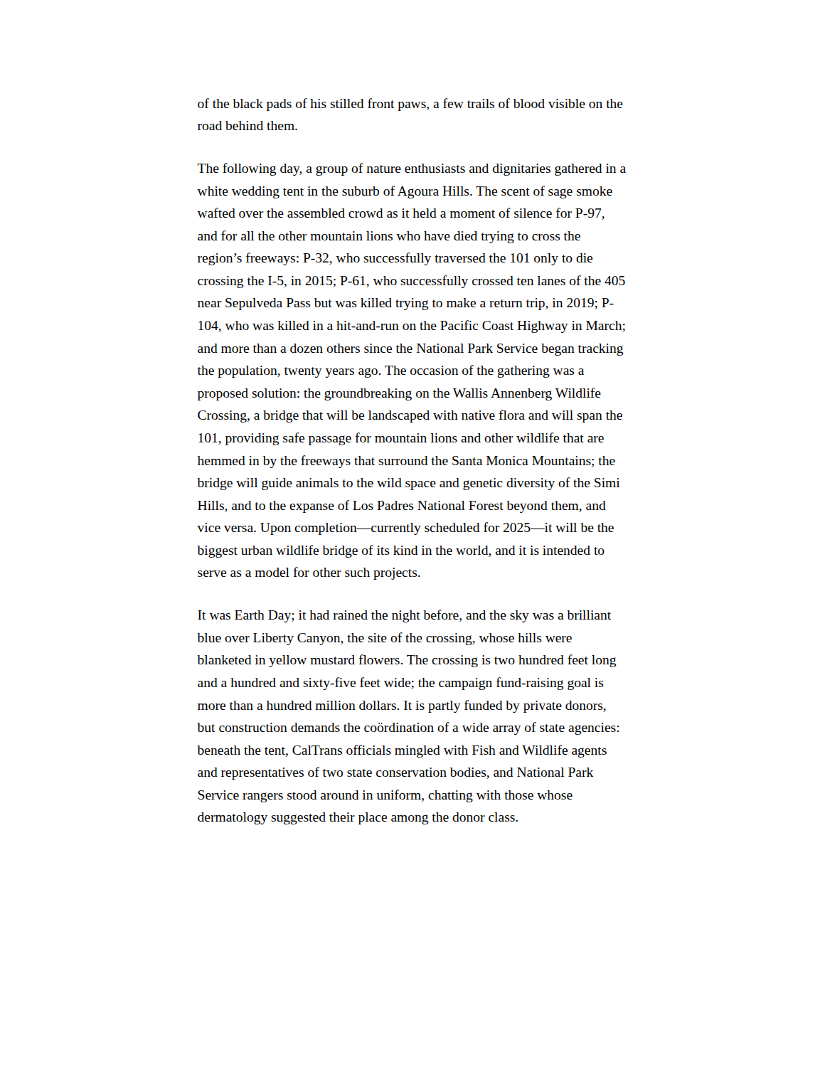of the black pads of his stilled front paws, a few trails of blood visible on the road behind them.
The following day, a group of nature enthusiasts and dignitaries gathered in a white wedding tent in the suburb of Agoura Hills. The scent of sage smoke wafted over the assembled crowd as it held a moment of silence for P-97, and for all the other mountain lions who have died trying to cross the region’s freeways: P-32, who successfully traversed the 101 only to die crossing the I-5, in 2015; P-61, who successfully crossed ten lanes of the 405 near Sepulveda Pass but was killed trying to make a return trip, in 2019; P-104, who was killed in a hit-and-run on the Pacific Coast Highway in March; and more than a dozen others since the National Park Service began tracking the population, twenty years ago. The occasion of the gathering was a proposed solution: the groundbreaking on the Wallis Annenberg Wildlife Crossing, a bridge that will be landscaped with native flora and will span the 101, providing safe passage for mountain lions and other wildlife that are hemmed in by the freeways that surround the Santa Monica Mountains; the bridge will guide animals to the wild space and genetic diversity of the Simi Hills, and to the expanse of Los Padres National Forest beyond them, and vice versa. Upon completion—currently scheduled for 2025—it will be the biggest urban wildlife bridge of its kind in the world, and it is intended to serve as a model for other such projects.
It was Earth Day; it had rained the night before, and the sky was a brilliant blue over Liberty Canyon, the site of the crossing, whose hills were blanketed in yellow mustard flowers. The crossing is two hundred feet long and a hundred and sixty-five feet wide; the campaign fund-raising goal is more than a hundred million dollars. It is partly funded by private donors, but construction demands the coördination of a wide array of state agencies: beneath the tent, CalTrans officials mingled with Fish and Wildlife agents and representatives of two state conservation bodies, and National Park Service rangers stood around in uniform, chatting with those whose dermatology suggested their place among the donor class.